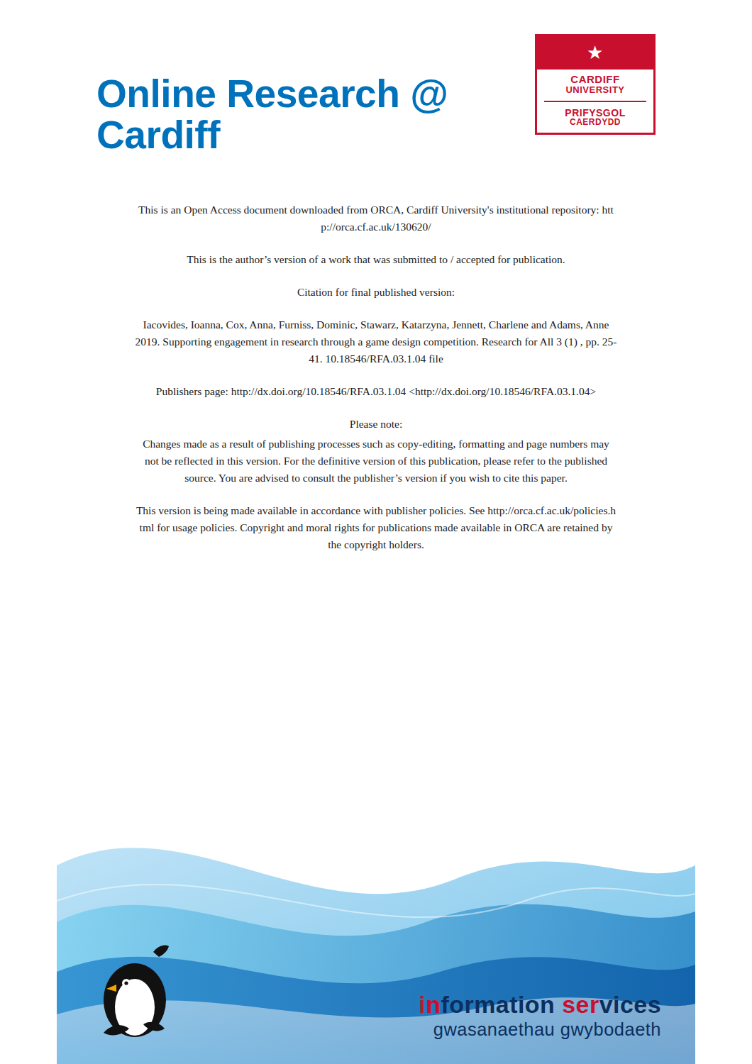Online Research @ Cardiff
★
CardiffUniversity
PrifysgolCaerdydd
This is an Open Access document downloaded from ORCA, Cardiff University's institutional repository: http://orca.cf.ac.uk/130620/
This is the author’s version of a work that was submitted to / accepted for publication.
Citation for final published version:
Iacovides, Ioanna, Cox, Anna, Furniss, Dominic, Stawarz, Katarzyna, Jennett, Charlene and Adams, Anne 2019. Supporting engagement in research through a game design competition. Research for All 3 (1) , pp. 25-41. 10.18546/RFA.03.1.04 file
Publishers page: http://dx.doi.org/10.18546/RFA.03.1.04 <http://dx.doi.org/10.18546/RFA.03.1.04>
Please note:
Changes made as a result of publishing processes such as copy-editing, formatting and page numbers may not be reflected in this version. For the definitive version of this publication, please refer to the published source. You are advised to consult the publisher’s version if you wish to cite this paper.
This version is being made available in accordance with publisher policies. See http://orca.cf.ac.uk/policies.html for usage policies. Copyright and moral rights for publications made available in ORCA are retained by the copyright holders.
in formation ser vices
gwasanaethau gwybodaeth